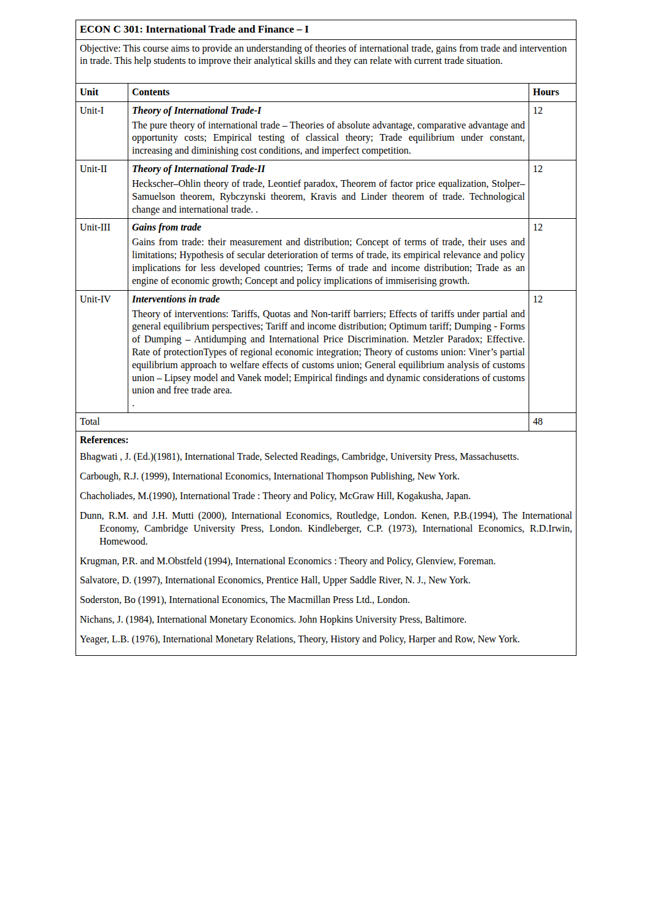| ECON C 301: International Trade and Finance – I |
| Objective: This course aims to provide an understanding of theories of international trade, gains from trade and intervention in trade. This help students to improve their analytical skills and they can relate with current trade situation. |
| Unit | Contents | Hours |
| Unit-I | Theory of International Trade-I The pure theory of international trade – Theories of absolute advantage, comparative advantage and opportunity costs; Empirical testing of classical theory; Trade equilibrium under constant, increasing and diminishing cost conditions, and imperfect competition. | 12 |
| Unit-II | Theory of International Trade-II Heckscher–Ohlin theory of trade, Leontief paradox, Theorem of factor price equalization, Stolper–Samuelson theorem, Rybczynski theorem, Kravis and Linder theorem of trade. Technological change and international trade. . | 12 |
| Unit-III | Gains from trade Gains from trade: their measurement and distribution; Concept of terms of trade, their uses and limitations; Hypothesis of secular deterioration of terms of trade, its empirical relevance and policy implications for less developed countries; Terms of trade and income distribution; Trade as an engine of economic growth; Concept and policy implications of immiserising growth. | 12 |
| Unit-IV | Interventions in trade Theory of interventions: Tariffs, Quotas and Non-tariff barriers; Effects of tariffs under partial and general equilibrium perspectives; Tariff and income distribution; Optimum tariff; Dumping - Forms of Dumping – Antidumping and International Price Discrimination. Metzler Paradox; Effective. Rate of protectionTypes of regional economic integration; Theory of customs union: Viner’s partial equilibrium approach to welfare effects of customs union; General equilibrium analysis of customs union – Lipsey model and Vanek model; Empirical findings and dynamic considerations of customs union and free trade area. . | 12 |
| Total | 48 |
| References: Bhagwati , J. (Ed.)(1981), International Trade, Selected Readings, Cambridge, University Press, Massachusetts. Carbough, R.J. (1999), International Economics, International Thompson Publishing, New York. Chacholiades, M.(1990), International Trade : Theory and Policy, McGraw Hill, Kogakusha, Japan. Dunn, R.M. and J.H. Mutti (2000), International Economics, Routledge, London. Kenen, P.B.(1994), The International Economy, Cambridge University Press, London. Kindleberger, C.P. (1973), International Economics, R.D.Irwin, Homewood. Krugman, P.R. and M.Obstfeld (1994), International Economics : Theory and Policy, Glenview, Foreman. Salvatore, D. (1997), International Economics, Prentice Hall, Upper Saddle River, N. J., New York. Soderston, Bo (1991), International Economics, The Macmillan Press Ltd., London. Nichans, J. (1984), International Monetary Economics. John Hopkins University Press, Baltimore. Yeager, L.B. (1976), International Monetary Relations, Theory, History and Policy, Harper and Row, New York. |